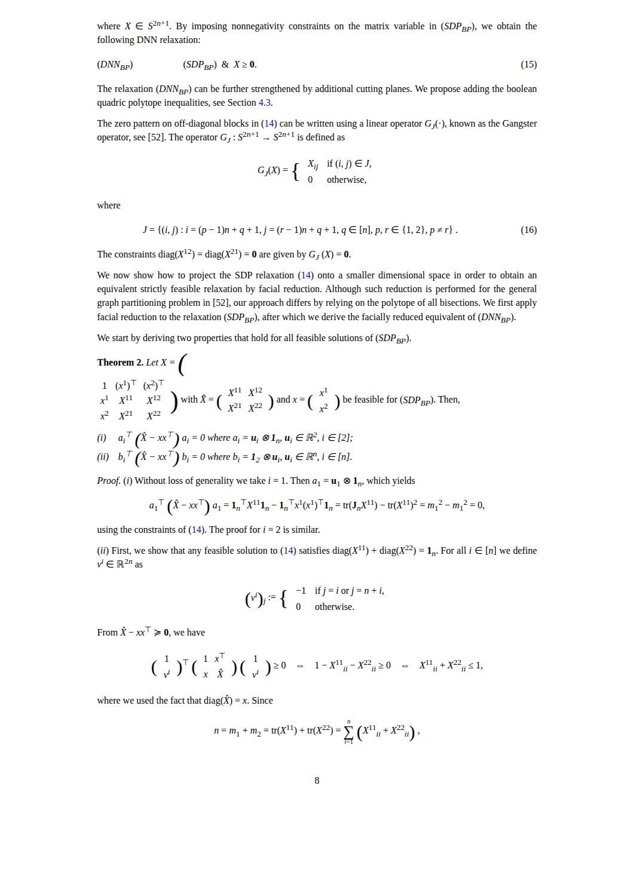where X ∈ S2n+1. By imposing nonnegativity constraints on the matrix variable in (SDPBP), we obtain the following DNN relaxation:
(DNNBP)
(SDPBP) & X ≥ 0.
(15)
The relaxation (DNNBP) can be further strengthened by additional cutting planes. We propose adding the boolean quadric polytope inequalities, see Section 4.3.
The zero pattern on off-diagonal blocks in (14) can be written using a linear operator GJ(·), known as the Gangster operator, see [52]. The operator GJ : S2n+1 → S2n+1 is defined as
GJ(X) = {
| X ij | if ( i , j ) ∈ J , |
| 0 | otherwise, |
where
J = {(i, j) : i = (p − 1)n + q + 1, j = (r − 1)n + q + 1, q ∈ [n], p, r ∈ {1, 2}, p ≠ r} .
(16)
The constraints diag(X12) = diag(X21) = 0 are given by GJ (X) = 0.
We now show how to project the SDP relaxation (14) onto a smaller dimensional space in order to obtain an equivalent strictly feasible relaxation by facial reduction. Although such reduction is performed for the general graph partitioning problem in [52], our approach differs by relying on the polytope of all bisections. We first apply facial reduction to the relaxation (SDPBP), after which we derive the facially reduced equivalent of (DNNBP).
We start by deriving two properties that hold for all feasible solutions of (SDPBP).
Theorem 2. Let X = (
| 1 | ( x 1 ) ⊤ | ( x 2 ) ⊤ |
| x 1 | X 11 | X 12 |
| x 2 | X 21 | X 22 |
) with X̂ = (
| X 11 | X 12 |
| X 21 | X 22 |
) and x = (
| x 1 |
| x 2 |
) be feasible for (SDPBP). Then,
(i) ai⊤ (X̂ − xx⊤) ai = 0 where ai = ui ⊗ 1n, ui ∈ ℝ2, i ∈ [2];
(ii) bi⊤ (X̂ − xx⊤) bi = 0 where bi = 12 ⊗ ui, ui ∈ ℝn, i ∈ [n].
Proof. (i) Without loss of generality we take i = 1. Then a1 = u1 ⊗ 1n, which yields
a1⊤ (X̂ − xx⊤) a1 = 1n⊤X111n − 1n⊤x1(x1)⊤1n = tr(JnX11) − tr(X11)2 = m12 − m12 = 0,
using the constraints of (14). The proof for i = 2 is similar.
(ii) First, we show that any feasible solution to (14) satisfies diag(X11) + diag(X22) = 1n. For all i ∈ [n] we define vi ∈ ℝ2n as
(vi)j := {
| −1 | if j = i or j = n + i , |
| 0 | otherwise. |
From X̂ − xx⊤ ≽ 0, we have
(
| 1 |
| v i |
)⊤ (
| 1 | x ⊤ |
| x | X̂ |
) (
| 1 |
| v i |
) ≥ 0 ⇔ 1 − X11ii − X22ii ≥ 0 ⇔ X11ii + X22ii ≤ 1,
where we used the fact that diag(X̂) = x. Since
n = m1 + m2 = tr(X11) + tr(X22) = n ∑ i=1 (X11ii + X22ii) ,
8